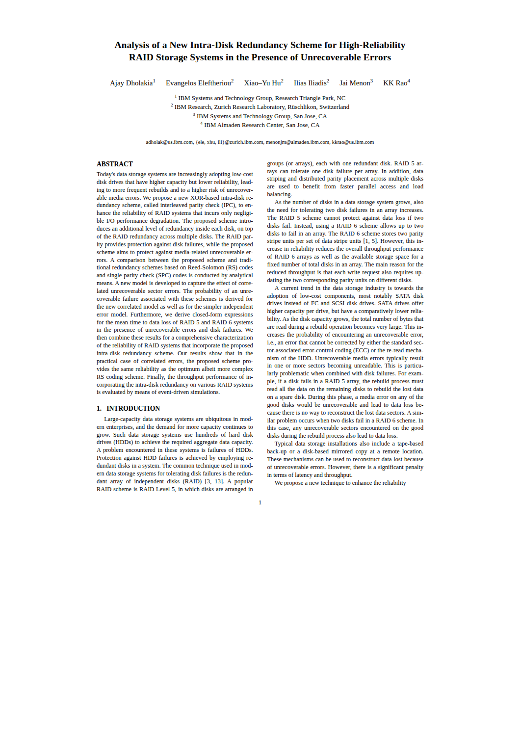Analysis of a New Intra-Disk Redundancy Scheme for High-Reliability
RAID Storage Systems in the Presence of Unrecoverable Errors
Ajay Dholakia1 Evangelos Eleftheriou2 Xiao–Yu Hu2 Ilias Iliadis2 Jai Menon3 KK Rao4
1 IBM Systems and Technology Group, Research Triangle Park, NC
2 IBM Research, Zurich Research Laboratory, Rüschlikon, Switzerland
3 IBM Systems and Technology Group, San Jose, CA
4 IBM Almaden Research Center, San Jose, CA
adholak@us.ibm.com, {ele, xhu, ili}@zurich.ibm.com, menonjm@almaden.ibm.com, kkrao@us.ibm.com
ABSTRACT
Today's data storage systems are increasingly adopting low-cost disk drives that have higher capacity but lower reliability, leading to more frequent rebuilds and to a higher risk of unrecoverable media errors. We propose a new XOR-based intra-disk redundancy scheme, called interleaved parity check (IPC), to enhance the reliability of RAID systems that incurs only negligible I/O performance degradation. The proposed scheme introduces an additional level of redundancy inside each disk, on top of the RAID redundancy across multiple disks. The RAID parity provides protection against disk failures, while the proposed scheme aims to protect against media-related unrecoverable errors. A comparison between the proposed scheme and traditional redundancy schemes based on Reed-Solomon (RS) codes and single-parity-check (SPC) codes is conducted by analytical means. A new model is developed to capture the effect of correlated unrecoverable sector errors. The probability of an unrecoverable failure associated with these schemes is derived for the new correlated model as well as for the simpler independent error model. Furthermore, we derive closed-form expressions for the mean time to data loss of RAID 5 and RAID 6 systems in the presence of unrecoverable errors and disk failures. We then combine these results for a comprehensive characterization of the reliability of RAID systems that incorporate the proposed intra-disk redundancy scheme. Our results show that in the practical case of correlated errors, the proposed scheme provides the same reliability as the optimum albeit more complex RS coding scheme. Finally, the throughput performance of incorporating the intra-disk redundancy on various RAID systems is evaluated by means of event-driven simulations.
1. INTRODUCTION
Large-capacity data storage systems are ubiquitous in modern enterprises, and the demand for more capacity continues to grow. Such data storage systems use hundreds of hard disk drives (HDDs) to achieve the required aggregate data capacity. A problem encountered in these systems is failures of HDDs. Protection against HDD failures is achieved by employing redundant disks in a system. The common technique used in modern data storage systems for tolerating disk failures is the redundant array of independent disks (RAID) [3, 13]. A popular RAID scheme is RAID Level 5, in which disks are arranged in groups (or arrays), each with one redundant disk. RAID 5 arrays can tolerate one disk failure per array. In addition, data striping and distributed parity placement across multiple disks are used to benefit from faster parallel access and load balancing.
As the number of disks in a data storage system grows, also the need for tolerating two disk failures in an array increases. The RAID 5 scheme cannot protect against data loss if two disks fail. Instead, using a RAID 6 scheme allows up to two disks to fail in an array. The RAID 6 scheme stores two parity stripe units per set of data stripe units [1, 5]. However, this increase in reliability reduces the overall throughput performance of RAID 6 arrays as well as the available storage space for a fixed number of total disks in an array. The main reason for the reduced throughput is that each write request also requires updating the two corresponding parity units on different disks.
A current trend in the data storage industry is towards the adoption of low-cost components, most notably SATA disk drives instead of FC and SCSI disk drives. SATA drives offer higher capacity per drive, but have a comparatively lower reliability. As the disk capacity grows, the total number of bytes that are read during a rebuild operation becomes very large. This increases the probability of encountering an unrecoverable error, i.e., an error that cannot be corrected by either the standard sector-associated error-control coding (ECC) or the re-read mechanism of the HDD. Unrecoverable media errors typically result in one or more sectors becoming unreadable. This is particularly problematic when combined with disk failures. For example, if a disk fails in a RAID 5 array, the rebuild process must read all the data on the remaining disks to rebuild the lost data on a spare disk. During this phase, a media error on any of the good disks would be unrecoverable and lead to data loss because there is no way to reconstruct the lost data sectors. A similar problem occurs when two disks fail in a RAID 6 scheme. In this case, any unrecoverable sectors encountered on the good disks during the rebuild process also lead to data loss.
Typical data storage installations also include a tape-based back-up or a disk-based mirrored copy at a remote location. These mechanisms can be used to reconstruct data lost because of unrecoverable errors. However, there is a significant penalty in terms of latency and throughput.
We propose a new technique to enhance the reliability
1